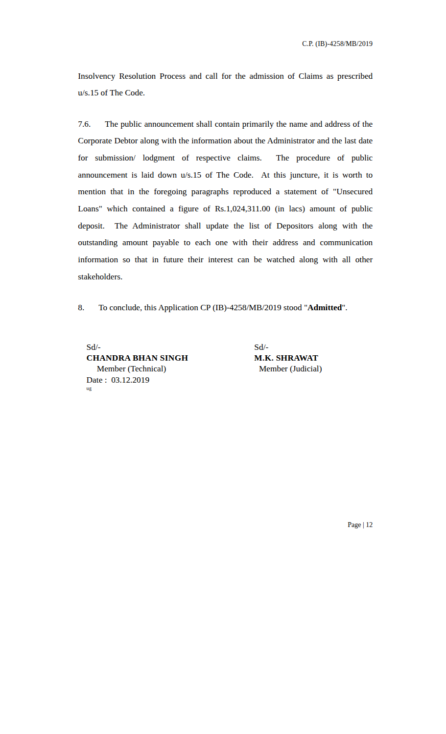C.P. (IB)-4258/MB/2019
Insolvency Resolution Process and call for the admission of Claims as prescribed u/s.15 of The Code.
7.6. The public announcement shall contain primarily the name and address of the Corporate Debtor along with the information about the Administrator and the last date for submission/ lodgment of respective claims. The procedure of public announcement is laid down u/s.15 of The Code. At this juncture, it is worth to mention that in the foregoing paragraphs reproduced a statement of "Unsecured Loans" which contained a figure of Rs.1,024,311.00 (in lacs) amount of public deposit. The Administrator shall update the list of Depositors along with the outstanding amount payable to each one with their address and communication information so that in future their interest can be watched along with all other stakeholders.
8. To conclude, this Application CP (IB)-4258/MB/2019 stood "Admitted".
Sd/-
CHANDRA BHAN SINGH
Member (Technical)
Date : 03.12.2019
ug
Sd/-
M.K. SHRAWAT
Member (Judicial)
Page | 12